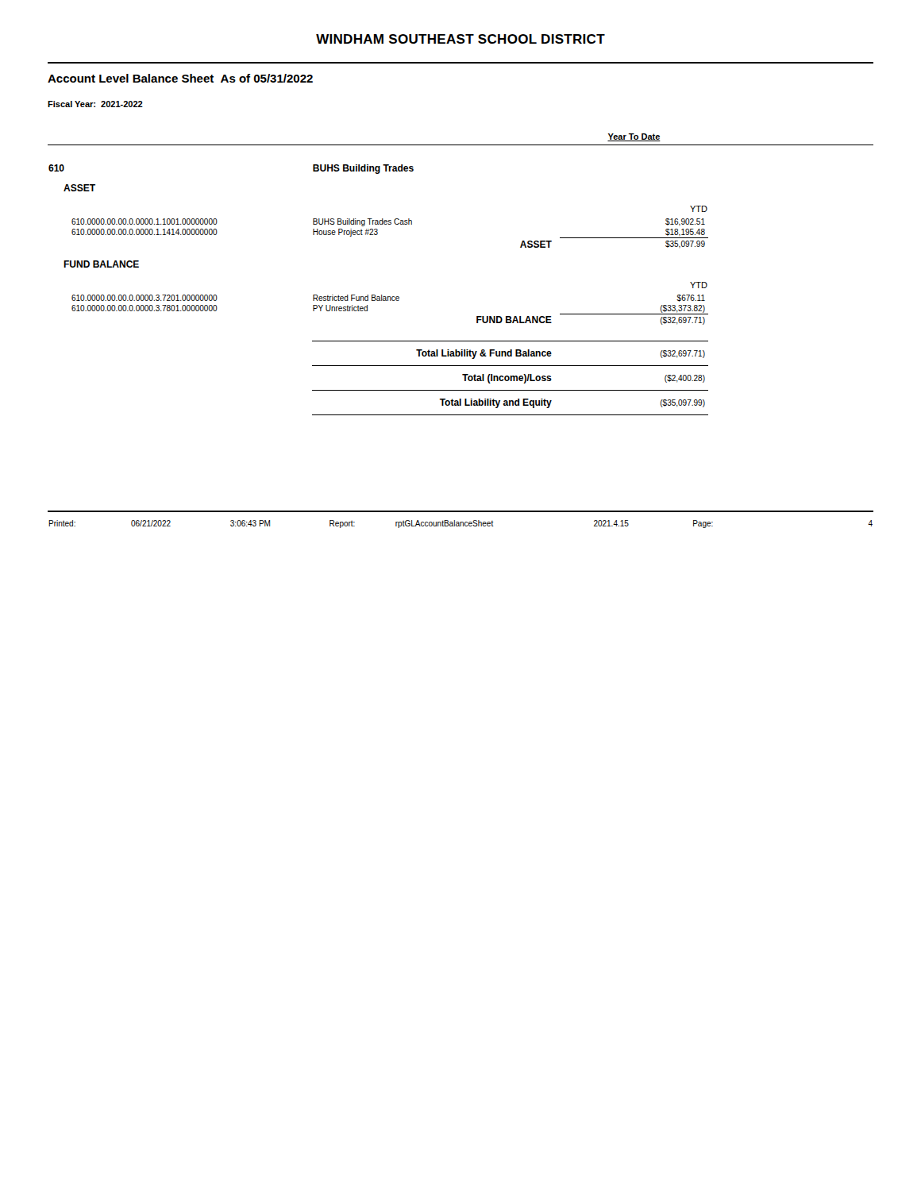WINDHAM SOUTHEAST SCHOOL DISTRICT
Account Level Balance Sheet As of 05/31/2022
Fiscal Year: 2021-2022
| | | Year To Date | |
| 610 | BUHS Building Trades | | |
| ASSET | | | |
| | | YTD | |
| 610.0000.00.00.0.0000.1.1001.00000000 | BUHS Building Trades Cash | $16,902.51 | |
| 610.0000.00.00.0.0000.1.1414.00000000 | House Project #23 | $18,195.48 | |
| ASSET | $35,097.99 | |
| FUND BALANCE | | | |
| | | YTD | |
| 610.0000.00.00.0.0000.3.7201.00000000 | Restricted Fund Balance | $676.11 | |
| 610.0000.00.00.0.0000.3.7801.00000000 | PY Unrestricted | ($33,373.82) | |
| FUND BALANCE | ($32,697.71) | |
| | Total Liability & Fund Balance | ($32,697.71) | |
| | Total (Income)/Loss | ($2,400.28) | |
| | Total Liability and Equity | ($35,097.99) | |
| Printed: | 06/21/2022 | 3:06:43 PM | Report: | rptGLAccountBalanceSheet | 2021.4.15 | Page: | 4 |